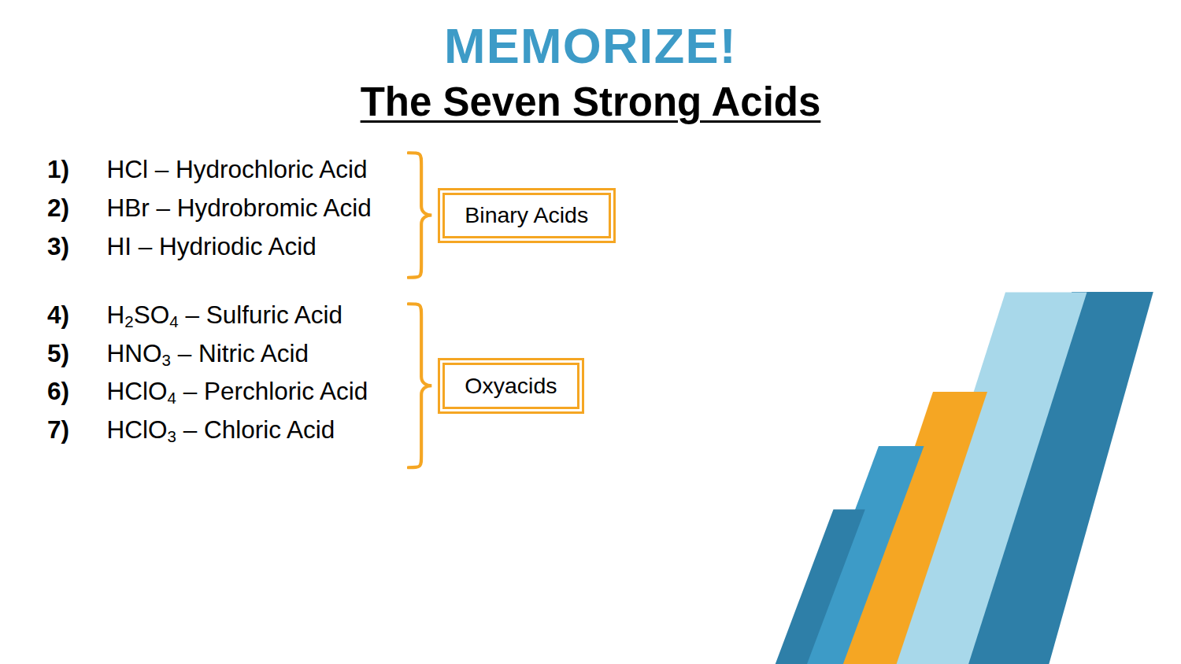MEMORIZE!
The Seven Strong Acids
1) HCl – Hydrochloric Acid
2) HBr – Hydrobromic Acid
3) HI – Hydriodic Acid
4) H2SO4 – Sulfuric Acid
5) HNO3 – Nitric Acid
6) HClO4 – Perchloric Acid
7) HClO3 – Chloric Acid
Binary Acids
Oxyacids